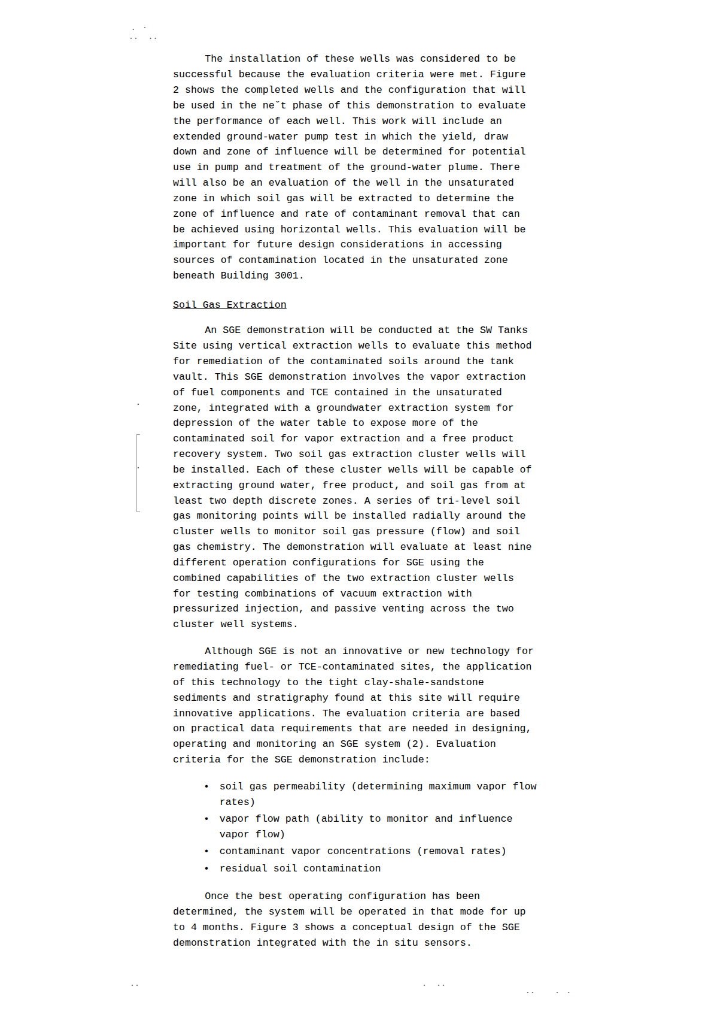. · ·· ··
The installation of these wells was considered to be successful because the evaluation criteria were met. Figure 2 shows the completed wells and the configuration that will be used in the neˇt phase of this demonstration to evaluate the performance of each well. This work will include an extended ground-water pump test in which the yield, draw down and zone of influence will be determined for potential use in pump and treatment of the ground-water plume. There will also be an evaluation of the well in the unsaturated zone in which soil gas will be extracted to determine the zone of influence and rate of contaminant removal that can be achieved using horizontal wells. This evaluation will be important for future design considerations in accessing sources of contamination located in the unsaturated zone beneath Building 3001.
Soil Gas Extraction
An SGE demonstration will be conducted at the SW Tanks Site using vertical extraction wells to evaluate this method for remediation of the contaminated soils around the tank vault. This SGE demonstration involves the vapor extraction of fuel components and TCE contained in the unsaturated zone, integrated with a groundwater extraction system for depression of the water table to expose more of the contaminated soil for vapor extraction and a free product recovery system. Two soil gas extraction cluster wells will be installed. Each of these cluster wells will be capable of extracting ground water, free product, and soil gas from at least two depth discrete zones. A series of tri-level soil gas monitoring points will be installed radially around the cluster wells to monitor soil gas pressure (flow) and soil gas chemistry. The demonstration will evaluate at least nine different operation configurations for SGE using the combined capabilities of the two extraction cluster wells for testing combinations of vacuum extraction with pressurized injection, and passive venting across the two cluster well systems.
Although SGE is not an innovative or new technology for remediating fuel- or TCE-contaminated sites, the application of this technology to the tight clay-shale-sandstone sediments and stratigraphy found at this site will require innovative applications. The evaluation criteria are based on practical data requirements that are needed in designing, operating and monitoring an SGE system (2). Evaluation criteria for the SGE demonstration include:
soil gas permeability (determining maximum vapor flow rates)
vapor flow path (ability to monitor and influence vapor flow)
contaminant vapor concentrations (removal rates)
residual soil contamination
Once the best operating configuration has been determined, the system will be operated in that mode for up to 4 months. Figure 3 shows a conceptual design of the SGE demonstration integrated with the in situ sensors.
· ·
·· · ·· ·· · ·